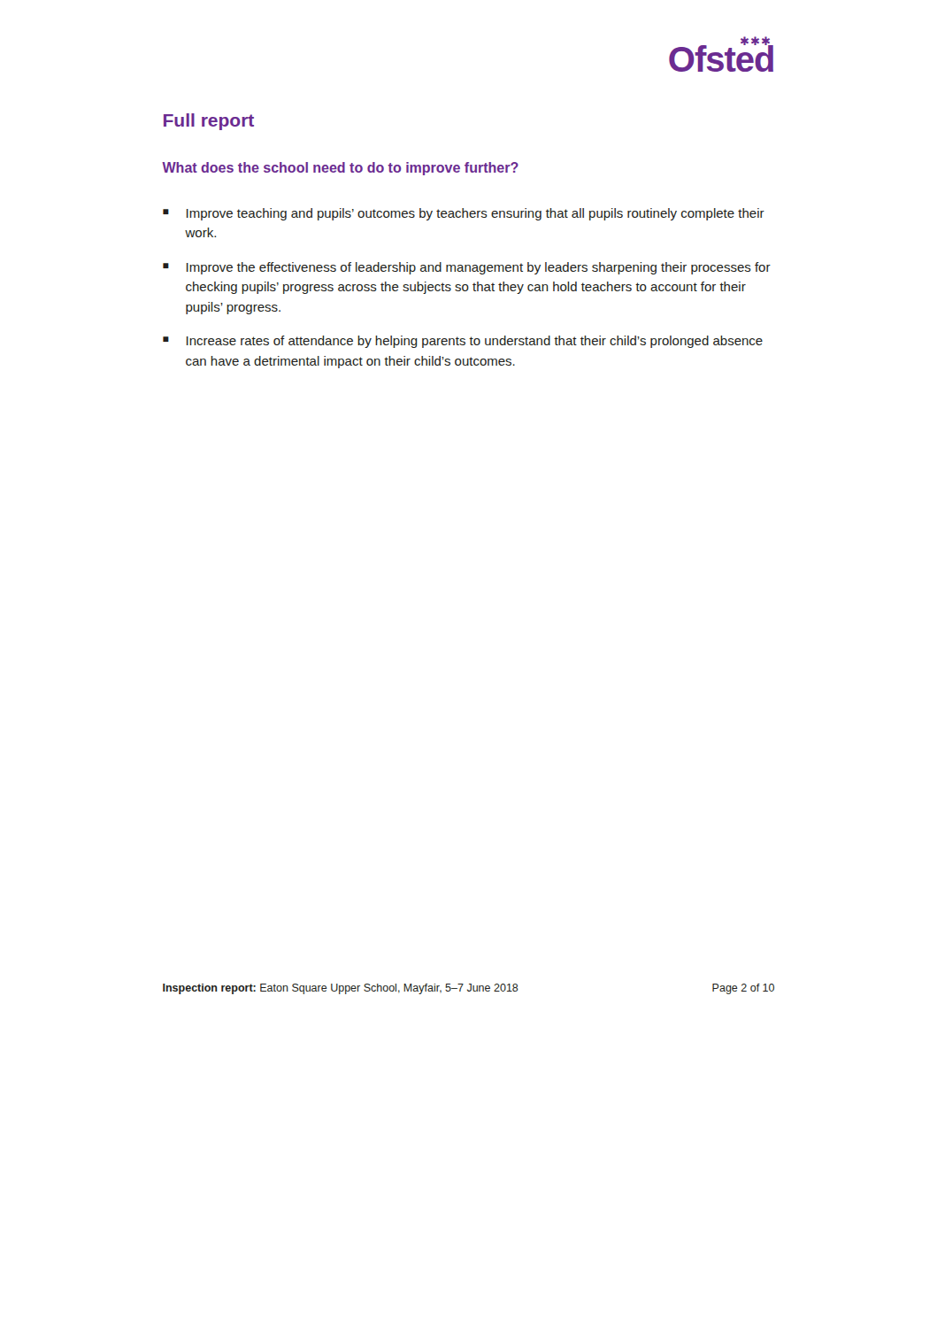✱✱✱
Ofsted
Full report
What does the school need to do to improve further?
Improve teaching and pupils’ outcomes by teachers ensuring that all pupils routinely complete their work.
Improve the effectiveness of leadership and management by leaders sharpening their processes for checking pupils’ progress across the subjects so that they can hold teachers to account for their pupils’ progress.
Increase rates of attendance by helping parents to understand that their child’s prolonged absence can have a detrimental impact on their child’s outcomes.
Inspection report: Eaton Square Upper School, Mayfair, 5–7 June 2018
Page 2 of 10